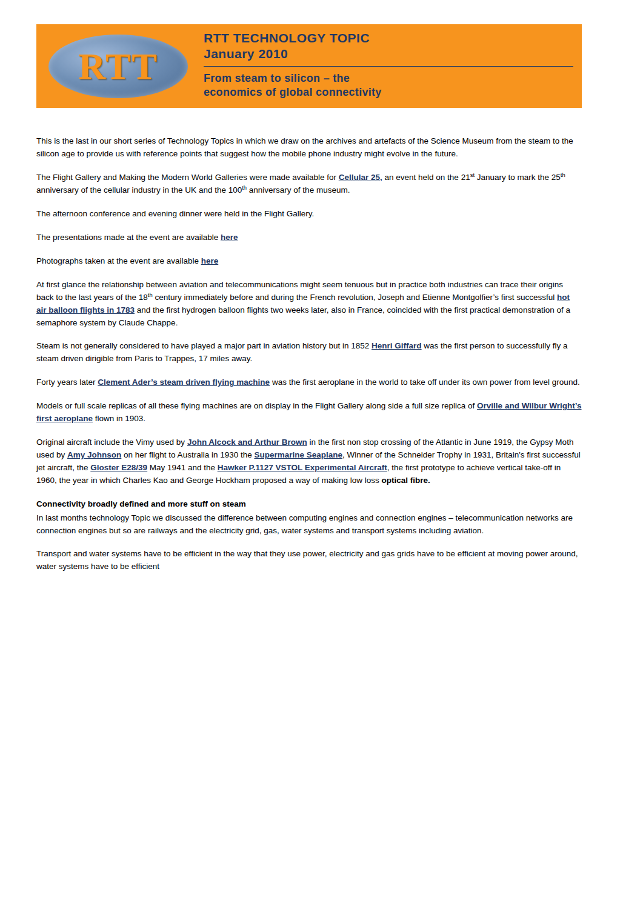RTT
RTT TECHNOLOGY TOPIC
January 2010
From steam to silicon – the
economics of global connectivity
This is the last in our short series of Technology Topics in which we draw on the archives and artefacts of the Science Museum from the steam to the silicon age to provide us with reference points that suggest how the mobile phone industry might evolve in the future.
The Flight Gallery and Making the Modern World Galleries were made available for Cellular 25, an event held on the 21st January to mark the 25th anniversary of the cellular industry in the UK and the 100th anniversary of the museum.
The afternoon conference and evening dinner were held in the Flight Gallery.
The presentations made at the event are available here
Photographs taken at the event are available here
At first glance the relationship between aviation and telecommunications might seem tenuous but in practice both industries can trace their origins back to the last years of the 18th century immediately before and during the French revolution, Joseph and Etienne Montgolfier’s first successful hot air balloon flights in 1783 and the first hydrogen balloon flights two weeks later, also in France, coincided with the first practical demonstration of a semaphore system by Claude Chappe.
Steam is not generally considered to have played a major part in aviation history but in 1852 Henri Giffard was the first person to successfully fly a steam driven dirigible from Paris to Trappes, 17 miles away.
Forty years later Clement Ader’s steam driven flying machine was the first aeroplane in the world to take off under its own power from level ground.
Models or full scale replicas of all these flying machines are on display in the Flight Gallery along side a full size replica of Orville and Wilbur Wright’s first aeroplane flown in 1903.
Original aircraft include the Vimy used by John Alcock and Arthur Brown in the first non stop crossing of the Atlantic in June 1919, the Gypsy Moth used by Amy Johnson on her flight to Australia in 1930 the Supermarine Seaplane, Winner of the Schneider Trophy in 1931, Britain's first successful jet aircraft, the Gloster E28/39 May 1941 and the Hawker P.1127 VSTOL Experimental Aircraft, the first prototype to achieve vertical take-off in 1960, the year in which Charles Kao and George Hockham proposed a way of making low loss optical fibre.
Connectivity broadly defined and more stuff on steam
In last months technology Topic we discussed the difference between computing engines and connection engines – telecommunication networks are connection engines but so are railways and the electricity grid, gas, water systems and transport systems including aviation.
Transport and water systems have to be efficient in the way that they use power, electricity and gas grids have to be efficient at moving power around, water systems have to be efficient